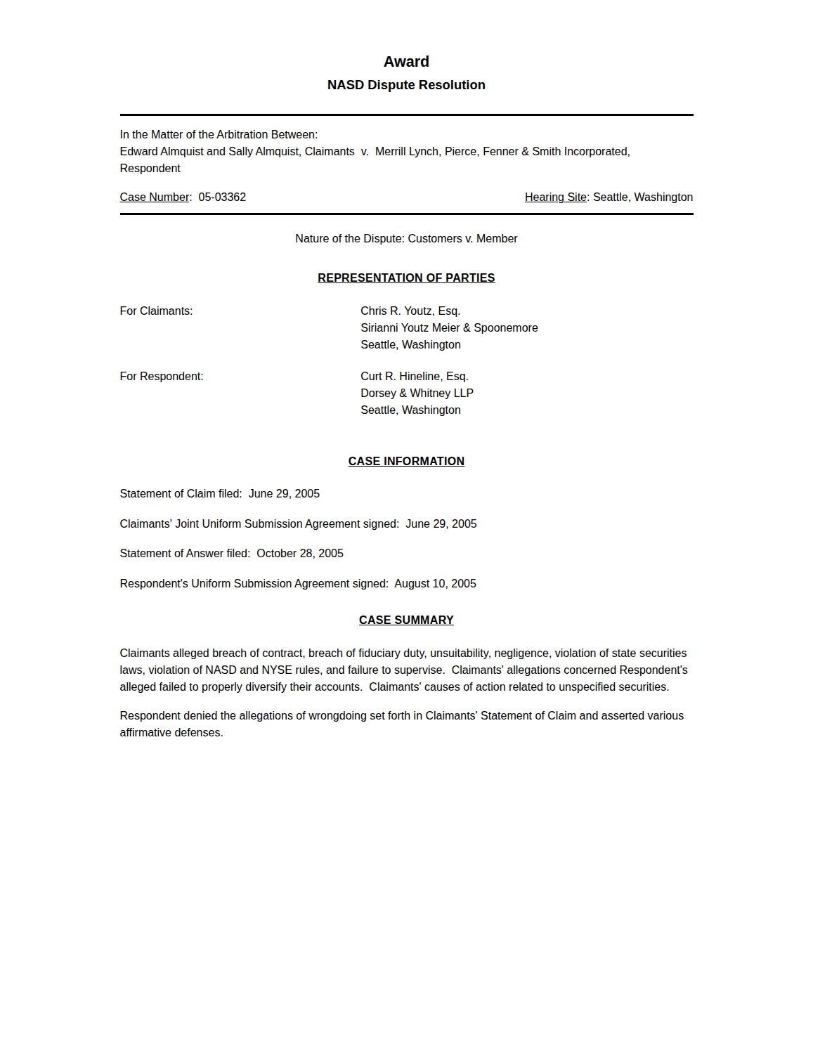Award
NASD Dispute Resolution
In the Matter of the Arbitration Between:
Edward Almquist and Sally Almquist, Claimants v. Merrill Lynch, Pierce, Fenner & Smith Incorporated, Respondent
Case Number: 05-03362 Hearing Site: Seattle, Washington
Nature of the Dispute: Customers v. Member
REPRESENTATION OF PARTIES
| For Claimants: | Chris R. Youtz, Esq. Sirianni Youtz Meier & Spoonemore Seattle, Washington |
| For Respondent: | Curt R. Hineline, Esq. Dorsey & Whitney LLP Seattle, Washington |
CASE INFORMATION
Statement of Claim filed: June 29, 2005
Claimants' Joint Uniform Submission Agreement signed: June 29, 2005
Statement of Answer filed: October 28, 2005
Respondent's Uniform Submission Agreement signed: August 10, 2005
CASE SUMMARY
Claimants alleged breach of contract, breach of fiduciary duty, unsuitability, negligence, violation of state securities laws, violation of NASD and NYSE rules, and failure to supervise. Claimants' allegations concerned Respondent's alleged failed to properly diversify their accounts. Claimants' causes of action related to unspecified securities.
Respondent denied the allegations of wrongdoing set forth in Claimants' Statement of Claim and asserted various affirmative defenses.